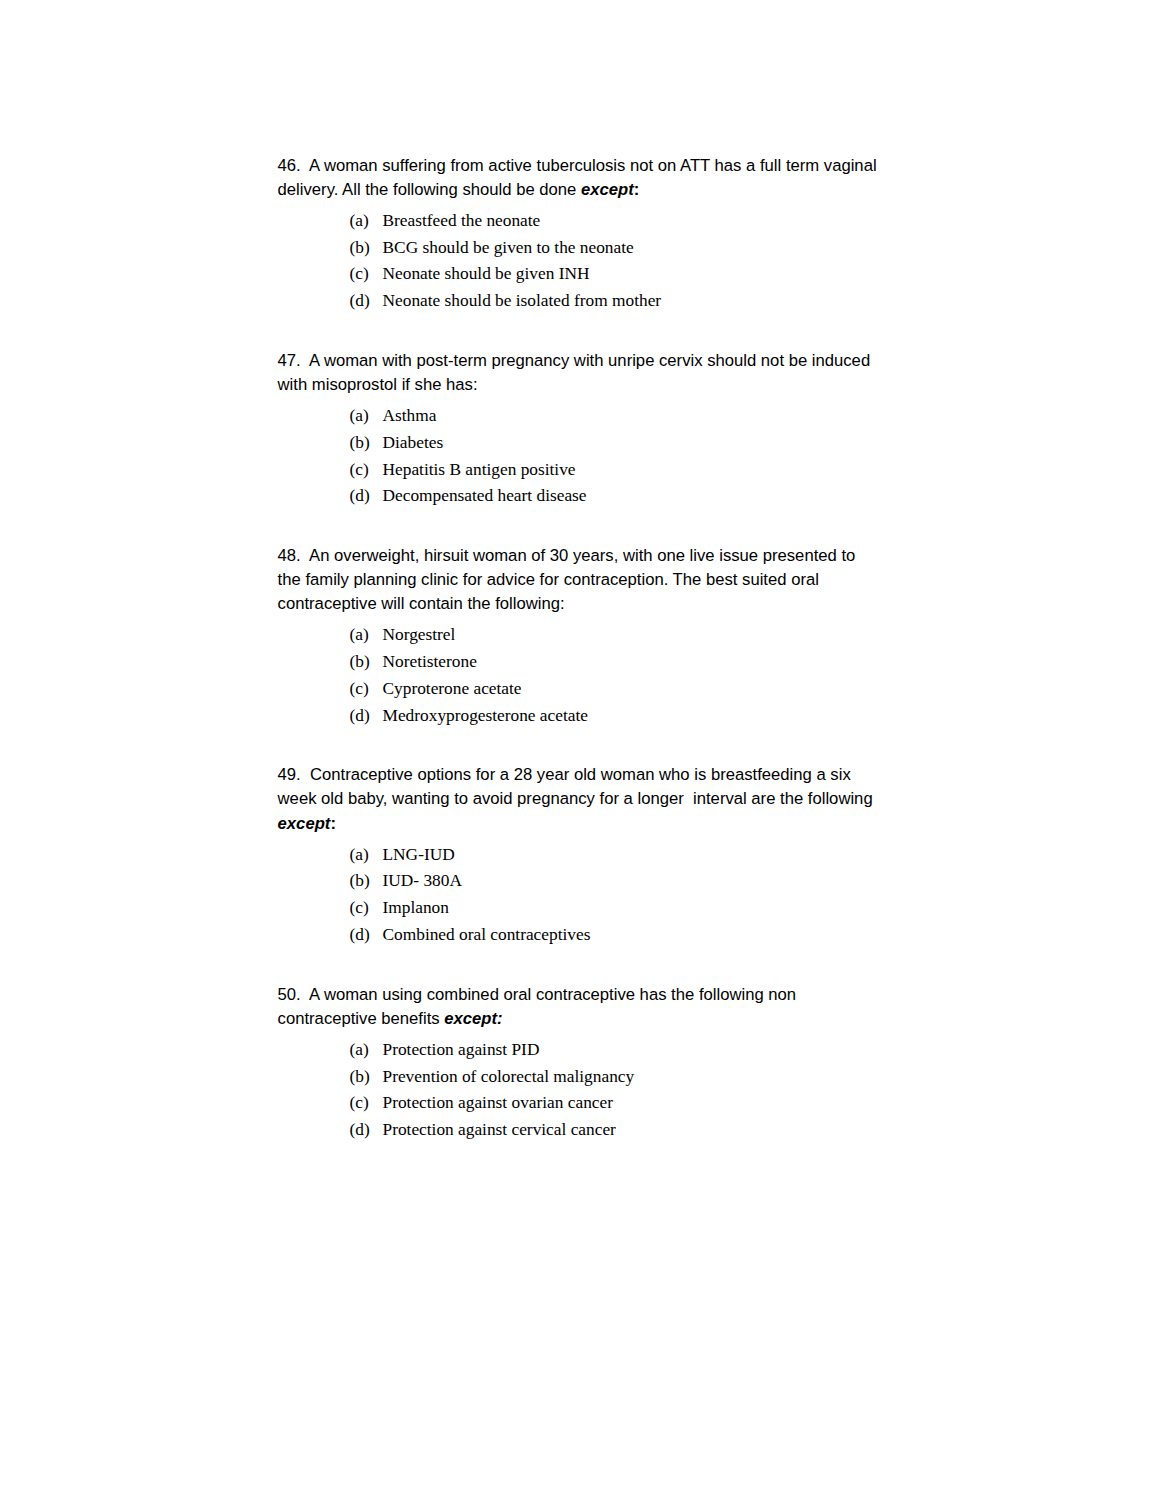46. A woman suffering from active tuberculosis not on ATT has a full term vaginal delivery. All the following should be done except:
(a) Breastfeed the neonate
(b) BCG should be given to the neonate
(c) Neonate should be given INH
(d) Neonate should be isolated from mother
47. A woman with post-term pregnancy with unripe cervix should not be induced with misoprostol if she has:
(a) Asthma
(b) Diabetes
(c) Hepatitis B antigen positive
(d) Decompensated heart disease
48. An overweight, hirsuit woman of 30 years, with one live issue presented to the family planning clinic for advice for contraception. The best suited oral contraceptive will contain the following:
(a) Norgestrel
(b) Noretisterone
(c) Cyproterone acetate
(d) Medroxyprogesterone acetate
49. Contraceptive options for a 28 year old woman who is breastfeeding a six week old baby, wanting to avoid pregnancy for a longer interval are the following except:
(a) LNG-IUD
(b) IUD- 380A
(c) Implanon
(d) Combined oral contraceptives
50. A woman using combined oral contraceptive has the following non contraceptive benefits except:
(a) Protection against PID
(b) Prevention of colorectal malignancy
(c) Protection against ovarian cancer
(d) Protection against cervical cancer